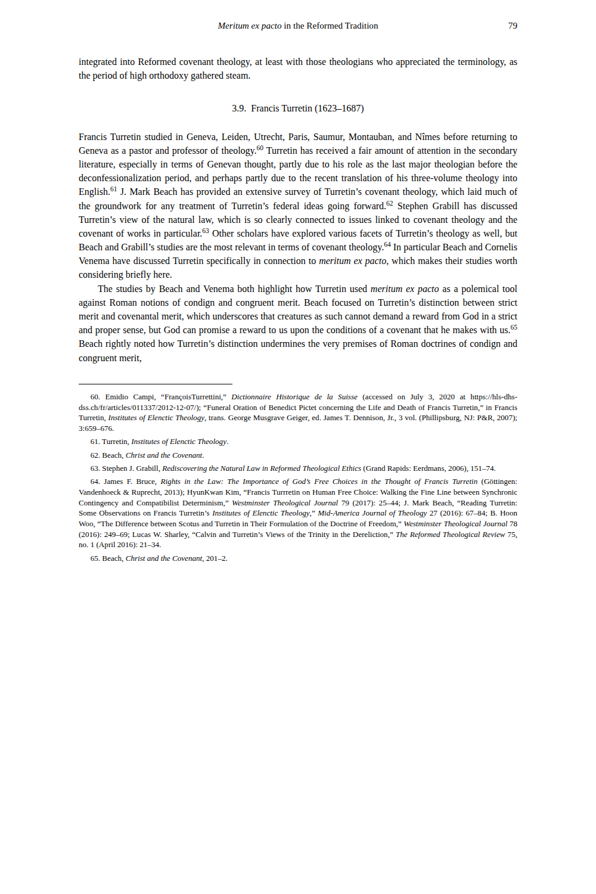Meritum ex pacto in the Reformed Tradition 79
integrated into Reformed covenant theology, at least with those theologians who appreciated the terminology, as the period of high orthodoxy gathered steam.
3.9. Francis Turretin (1623–1687)
Francis Turretin studied in Geneva, Leiden, Utrecht, Paris, Saumur, Montauban, and Nîmes before returning to Geneva as a pastor and professor of theology.60 Turretin has received a fair amount of attention in the secondary literature, especially in terms of Genevan thought, partly due to his role as the last major theologian before the deconfessionalization period, and perhaps partly due to the recent translation of his three-volume theology into English.61 J. Mark Beach has provided an extensive survey of Turretin’s covenant theology, which laid much of the groundwork for any treatment of Turretin’s federal ideas going forward.62 Stephen Grabill has discussed Turretin’s view of the natural law, which is so clearly connected to issues linked to covenant theology and the covenant of works in particular.63 Other scholars have explored various facets of Turretin’s theology as well, but Beach and Grabill’s studies are the most relevant in terms of covenant theology.64 In particular Beach and Cornelis Venema have discussed Turretin specifically in connection to meritum ex pacto, which makes their studies worth considering briefly here.
The studies by Beach and Venema both highlight how Turretin used meritum ex pacto as a polemical tool against Roman notions of condign and congruent merit. Beach focused on Turretin’s distinction between strict merit and covenantal merit, which underscores that creatures as such cannot demand a reward from God in a strict and proper sense, but God can promise a reward to us upon the conditions of a covenant that he makes with us.65 Beach rightly noted how Turretin’s distinction undermines the very premises of Roman doctrines of condign and congruent merit,
60. Emidio Campi, “FrançoisTurrettini,” Dictionnaire Historique de la Suisse (accessed on July 3, 2020 at https://hls-dhs-dss.ch/fr/articles/011337/2012-12-07/); “Funeral Oration of Benedict Pictet concerning the Life and Death of Francis Turretin,” in Francis Turretin, Institutes of Elenctic Theology, trans. George Musgrave Geiger, ed. James T. Dennison, Jr., 3 vol. (Phillipsburg, NJ: P&R, 2007); 3:659–676.
61. Turretin, Institutes of Elenctic Theology.
62. Beach, Christ and the Covenant.
63. Stephen J. Grabill, Rediscovering the Natural Law in Reformed Theological Ethics (Grand Rapids: Eerdmans, 2006), 151–74.
64. James F. Bruce, Rights in the Law: The Importance of God’s Free Choices in the Thought of Francis Turretin (Göttingen: Vandenhoeck & Ruprecht, 2013); HyunKwan Kim, “Francis Turrretin on Human Free Choice: Walking the Fine Line between Synchronic Contingency and Compatibilist Determinism,” Westminster Theological Journal 79 (2017): 25–44; J. Mark Beach, “Reading Turretin: Some Observations on Francis Turretin’s Institutes of Elenctic Theology,” Mid-America Journal of Theology 27 (2016): 67–84; B. Hoon Woo, “The Difference between Scotus and Turretin in Their Formulation of the Doctrine of Freedom,” Westminster Theological Journal 78 (2016): 249–69; Lucas W. Sharley, “Calvin and Turretin’s Views of the Trinity in the Dereliction,” The Reformed Theological Review 75, no. 1 (April 2016): 21–34.
65. Beach, Christ and the Covenant, 201–2.